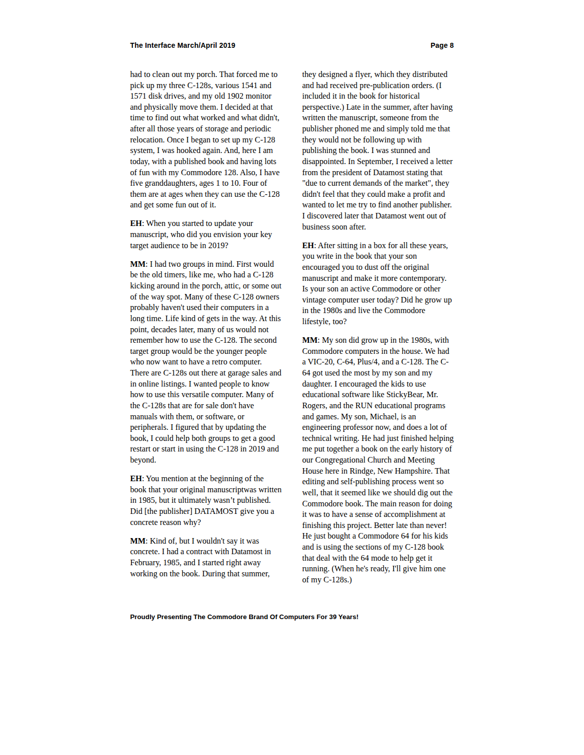The Interface March/April 2019 Page 8
had to clean out my porch. That forced me to pick up my three C-128s, various 1541 and 1571 disk drives, and my old 1902 monitor and physically move them. I decided at that time to find out what worked and what didn't, after all those years of storage and periodic relocation. Once I began to set up my C-128 system, I was hooked again. And, here I am today, with a published book and having lots of fun with my Commodore 128. Also, I have five granddaughters, ages 1 to 10. Four of them are at ages when they can use the C-128 and get some fun out of it.
EH: When you started to update your manuscript, who did you envision your key target audience to be in 2019?
MM: I had two groups in mind. First would be the old timers, like me, who had a C-128 kicking around in the porch, attic, or some out of the way spot. Many of these C-128 owners probably haven't used their computers in a long time. Life kind of gets in the way. At this point, decades later, many of us would not remember how to use the C-128. The second target group would be the younger people who now want to have a retro computer. There are C-128s out there at garage sales and in online listings. I wanted people to know how to use this versatile computer. Many of the C-128s that are for sale don't have manuals with them, or software, or peripherals. I figured that by updating the book, I could help both groups to get a good restart or start in using the C-128 in 2019 and beyond.
EH: You mention at the beginning of the book that your original manuscriptwas written in 1985, but it ultimately wasn’t published. Did [the publisher] DATAMOST give you a concrete reason why?
MM: Kind of, but I wouldn't say it was concrete. I had a contract with Datamost in February, 1985, and I started right away working on the book. During that summer, they designed a flyer, which they distributed and had received pre-publication orders. (I included it in the book for historical perspective.) Late in the summer, after having written the manuscript, someone from the publisher phoned me and simply told me that they would not be following up with publishing the book. I was stunned and disappointed. In September, I received a letter from the president of Datamost stating that "due to current demands of the market", they didn't feel that they could make a profit and wanted to let me try to find another publisher. I discovered later that Datamost went out of business soon after.
EH: After sitting in a box for all these years, you write in the book that your son encouraged you to dust off the original manuscript and make it more contemporary. Is your son an active Commodore or other vintage computer user today? Did he grow up in the 1980s and live the Commodore lifestyle, too?
MM: My son did grow up in the 1980s, with Commodore computers in the house. We had a VIC-20, C-64, Plus/4, and a C-128. The C-64 got used the most by my son and my daughter. I encouraged the kids to use educational software like StickyBear, Mr. Rogers, and the RUN educational programs and games. My son, Michael, is an engineering professor now, and does a lot of technical writing. He had just finished helping me put together a book on the early history of our Congregational Church and Meeting House here in Rindge, New Hampshire. That editing and self-publishing process went so well, that it seemed like we should dig out the Commodore book. The main reason for doing it was to have a sense of accomplishment at finishing this project. Better late than never! He just bought a Commodore 64 for his kids and is using the sections of my C-128 book that deal with the 64 mode to help get it running. (When he's ready, I'll give him one of my C-128s.)
Proudly Presenting The Commodore Brand Of Computers For 39 Years!